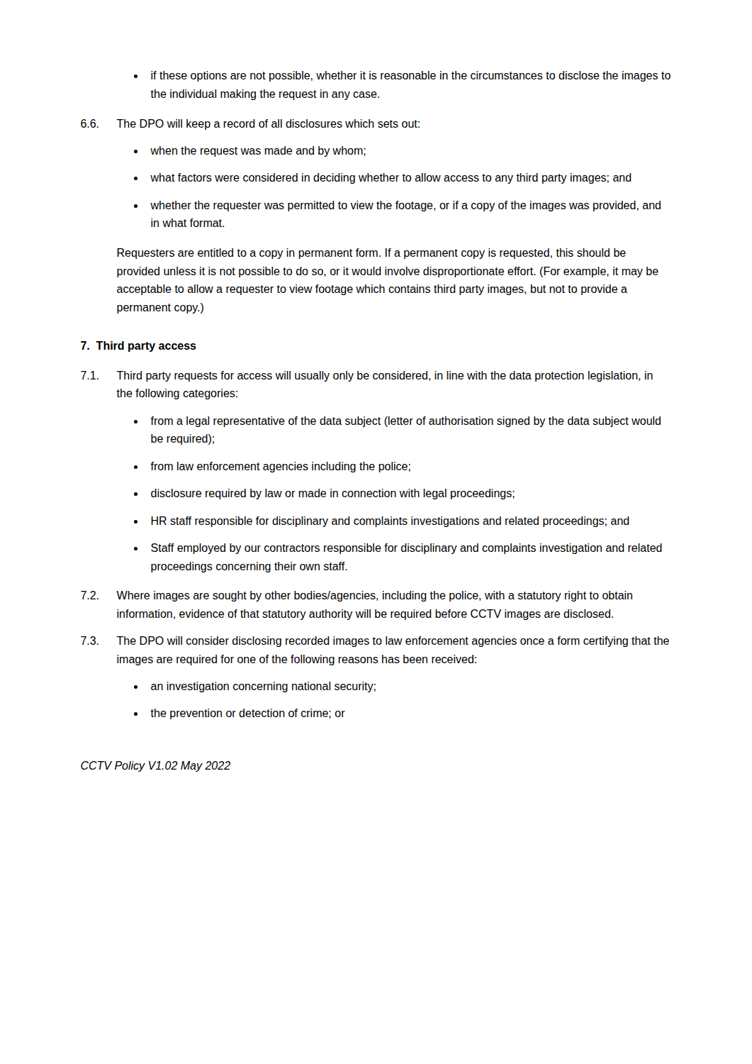if these options are not possible, whether it is reasonable in the circumstances to disclose the images to the individual making the request in any case.
6.6.
The DPO will keep a record of all disclosures which sets out:
when the request was made and by whom;
what factors were considered in deciding whether to allow access to any third party images; and
whether the requester was permitted to view the footage, or if a copy of the images was provided, and in what format.
Requesters are entitled to a copy in permanent form. If a permanent copy is requested, this should be provided unless it is not possible to do so, or it would involve disproportionate effort. (For example, it may be acceptable to allow a requester to view footage which contains third party images, but not to provide a permanent copy.)
7. Third party access
7.1.
Third party requests for access will usually only be considered, in line with the data protection legislation, in the following categories:
from a legal representative of the data subject (letter of authorisation signed by the data subject would be required);
from law enforcement agencies including the police;
disclosure required by law or made in connection with legal proceedings;
HR staff responsible for disciplinary and complaints investigations and related proceedings; and
Staff employed by our contractors responsible for disciplinary and complaints investigation and related proceedings concerning their own staff.
7.2.
Where images are sought by other bodies/agencies, including the police, with a statutory right to obtain information, evidence of that statutory authority will be required before CCTV images are disclosed.
7.3.
The DPO will consider disclosing recorded images to law enforcement agencies once a form certifying that the images are required for one of the following reasons has been received:
an investigation concerning national security;
the prevention or detection of crime; or
CCTV Policy V1.02 May 2022